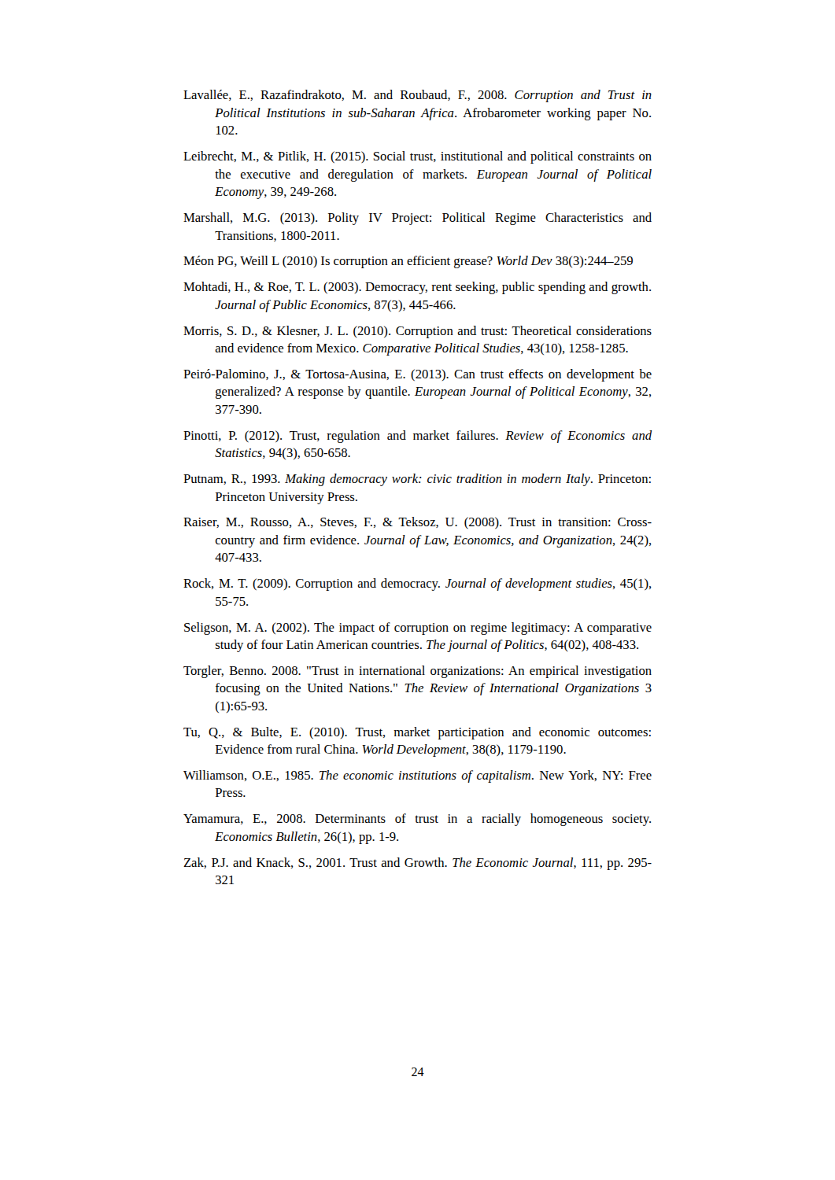Lavallée, E., Razafindrakoto, M. and Roubaud, F., 2008. Corruption and Trust in Political Institutions in sub-Saharan Africa. Afrobarometer working paper No. 102.
Leibrecht, M., & Pitlik, H. (2015). Social trust, institutional and political constraints on the executive and deregulation of markets. European Journal of Political Economy, 39, 249-268.
Marshall, M.G. (2013). Polity IV Project: Political Regime Characteristics and Transitions, 1800-2011.
Méon PG, Weill L (2010) Is corruption an efficient grease? World Dev 38(3):244–259
Mohtadi, H., & Roe, T. L. (2003). Democracy, rent seeking, public spending and growth. Journal of Public Economics, 87(3), 445-466.
Morris, S. D., & Klesner, J. L. (2010). Corruption and trust: Theoretical considerations and evidence from Mexico. Comparative Political Studies, 43(10), 1258-1285.
Peiró-Palomino, J., & Tortosa-Ausina, E. (2013). Can trust effects on development be generalized? A response by quantile. European Journal of Political Economy, 32, 377-390.
Pinotti, P. (2012). Trust, regulation and market failures. Review of Economics and Statistics, 94(3), 650-658.
Putnam, R., 1993. Making democracy work: civic tradition in modern Italy. Princeton: Princeton University Press.
Raiser, M., Rousso, A., Steves, F., & Teksoz, U. (2008). Trust in transition: Cross-country and firm evidence. Journal of Law, Economics, and Organization, 24(2), 407-433.
Rock, M. T. (2009). Corruption and democracy. Journal of development studies, 45(1), 55-75.
Seligson, M. A. (2002). The impact of corruption on regime legitimacy: A comparative study of four Latin American countries. The journal of Politics, 64(02), 408-433.
Torgler, Benno. 2008. "Trust in international organizations: An empirical investigation focusing on the United Nations." The Review of International Organizations 3 (1):65-93.
Tu, Q., & Bulte, E. (2010). Trust, market participation and economic outcomes: Evidence from rural China. World Development, 38(8), 1179-1190.
Williamson, O.E., 1985. The economic institutions of capitalism. New York, NY: Free Press.
Yamamura, E., 2008. Determinants of trust in a racially homogeneous society. Economics Bulletin, 26(1), pp. 1-9.
Zak, P.J. and Knack, S., 2001. Trust and Growth. The Economic Journal, 111, pp. 295-321
24